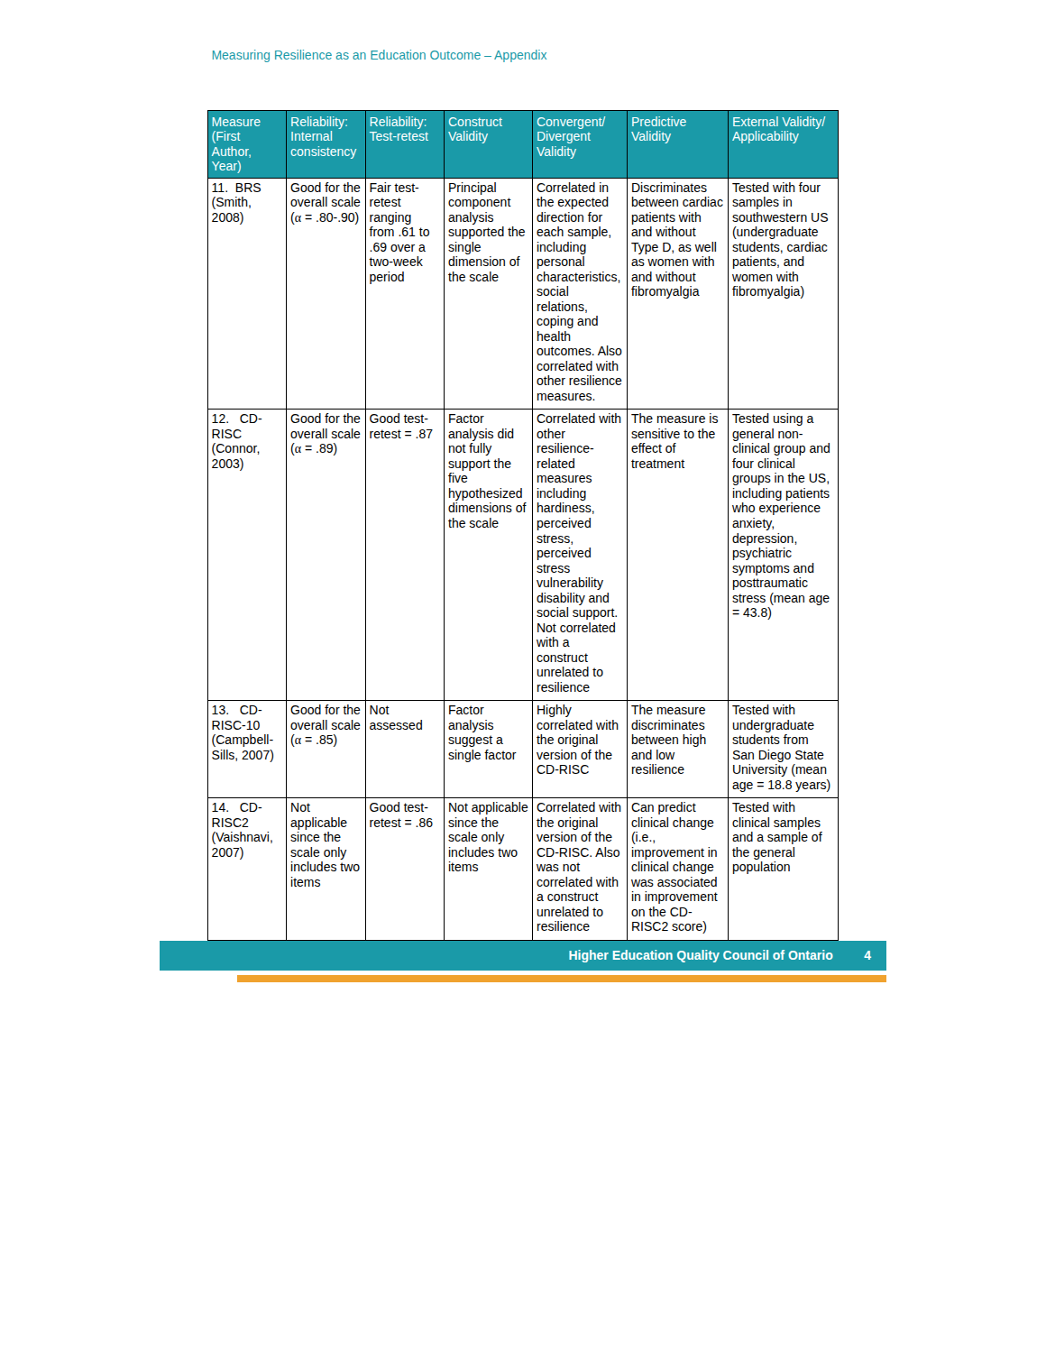Measuring Resilience as an Education Outcome – Appendix
| Measure (First Author, Year) | Reliability: Internal consistency | Reliability: Test-retest | Construct Validity | Convergent/ Divergent Validity | Predictive Validity | External Validity/ Applicability |
| --- | --- | --- | --- | --- | --- | --- |
| 11. BRS (Smith, 2008) | Good for the overall scale ( α = .80-.90) | Fair test-retest ranging from .61 to .69 over a two-week period | Principal component analysis supported the single dimension of the scale | Correlated in the expected direction for each sample, including personal characteristics, social relations, coping and health outcomes. Also correlated with other resilience measures. | Discriminates between cardiac patients with and without Type D, as well as women with and without fibromyalgia | Tested with four samples in southwestern US (undergraduate students, cardiac patients, and women with fibromyalgia) |
| 12. CD-RISC (Connor, 2003) | Good for the overall scale ( α = .89) | Good test-retest = .87 | Factor analysis did not fully support the five hypothesized dimensions of the scale | Correlated with other resilience-related measures including hardiness, perceived stress, perceived stress vulnerability disability and social support. Not correlated with a construct unrelated to resilience | The measure is sensitive to the effect of treatment | Tested using a general non-clinical group and four clinical groups in the US, including patients who experience anxiety, depression, psychiatric symptoms and posttraumatic stress (mean age = 43.8) |
| 13. CD-RISC-10 (Campbell-Sills, 2007) | Good for the overall scale ( α = .85) | Not assessed | Factor analysis suggest a single factor | Highly correlated with the original version of the CD-RISC | The measure discriminates between high and low resilience | Tested with undergraduate students from San Diego State University (mean age = 18.8 years) |
| 14. CD-RISC2 (Vaishnavi, 2007) | Not applicable since the scale only includes two items | Good test-retest = .86 | Not applicable since the scale only includes two items | Correlated with the original version of the CD-RISC. Also was not correlated with a construct unrelated to resilience | Can predict clinical change (i.e., improvement in clinical change was associated in improvement on the CD-RISC2 score) | Tested with clinical samples and a sample of the general population |
Higher Education Quality Council of Ontario 4